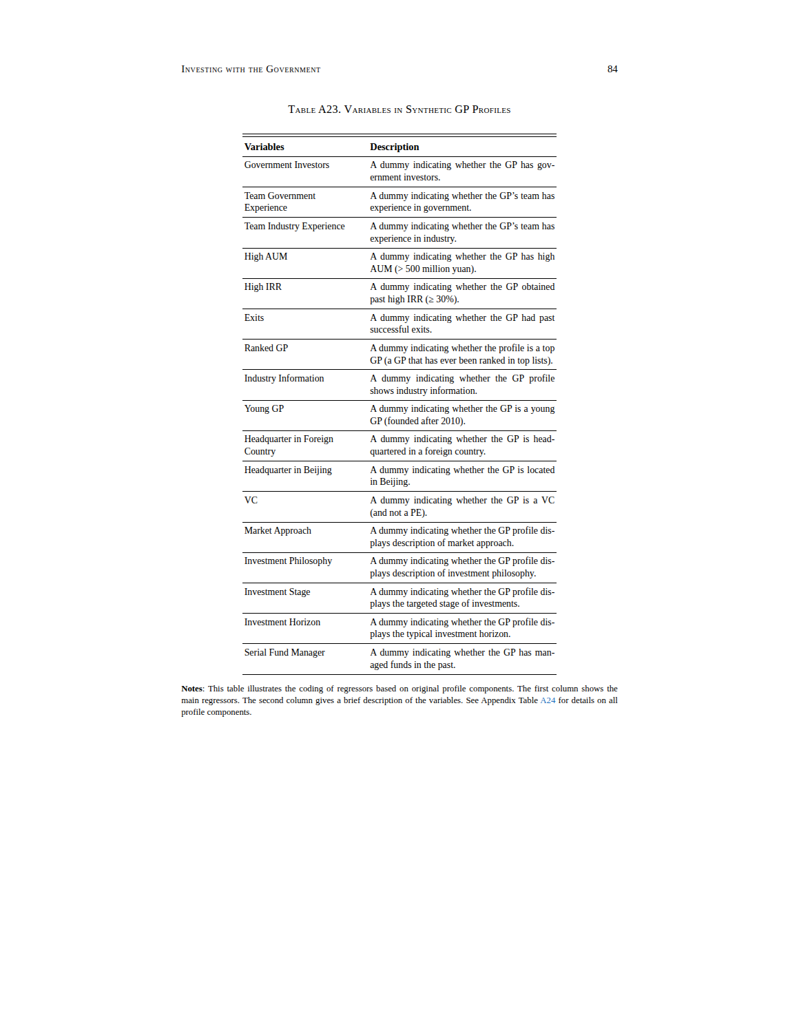Investing with the Government 84
Table A23. Variables in Synthetic GP Profiles
| Variables | Description |
| --- | --- |
| Government Investors | A dummy indicating whether the GP has government investors. |
| Team Government Experience | A dummy indicating whether the GP’s team has experience in government. |
| Team Industry Experience | A dummy indicating whether the GP’s team has experience in industry. |
| High AUM | A dummy indicating whether the GP has high AUM (> 500 million yuan). |
| High IRR | A dummy indicating whether the GP obtained past high IRR (≥ 30%). |
| Exits | A dummy indicating whether the GP had past successful exits. |
| Ranked GP | A dummy indicating whether the profile is a top GP (a GP that has ever been ranked in top lists). |
| Industry Information | A dummy indicating whether the GP profile shows industry information. |
| Young GP | A dummy indicating whether the GP is a young GP (founded after 2010). |
| Headquarter in Foreign Country | A dummy indicating whether the GP is headquartered in a foreign country. |
| Headquarter in Beijing | A dummy indicating whether the GP is located in Beijing. |
| VC | A dummy indicating whether the GP is a VC (and not a PE). |
| Market Approach | A dummy indicating whether the GP profile displays description of market approach. |
| Investment Philosophy | A dummy indicating whether the GP profile displays description of investment philosophy. |
| Investment Stage | A dummy indicating whether the GP profile displays the targeted stage of investments. |
| Investment Horizon | A dummy indicating whether the GP profile displays the typical investment horizon. |
| Serial Fund Manager | A dummy indicating whether the GP has managed funds in the past. |
Notes: This table illustrates the coding of regressors based on original profile components. The first column shows the main regressors. The second column gives a brief description of the variables. See Appendix Table A24 for details on all profile components.